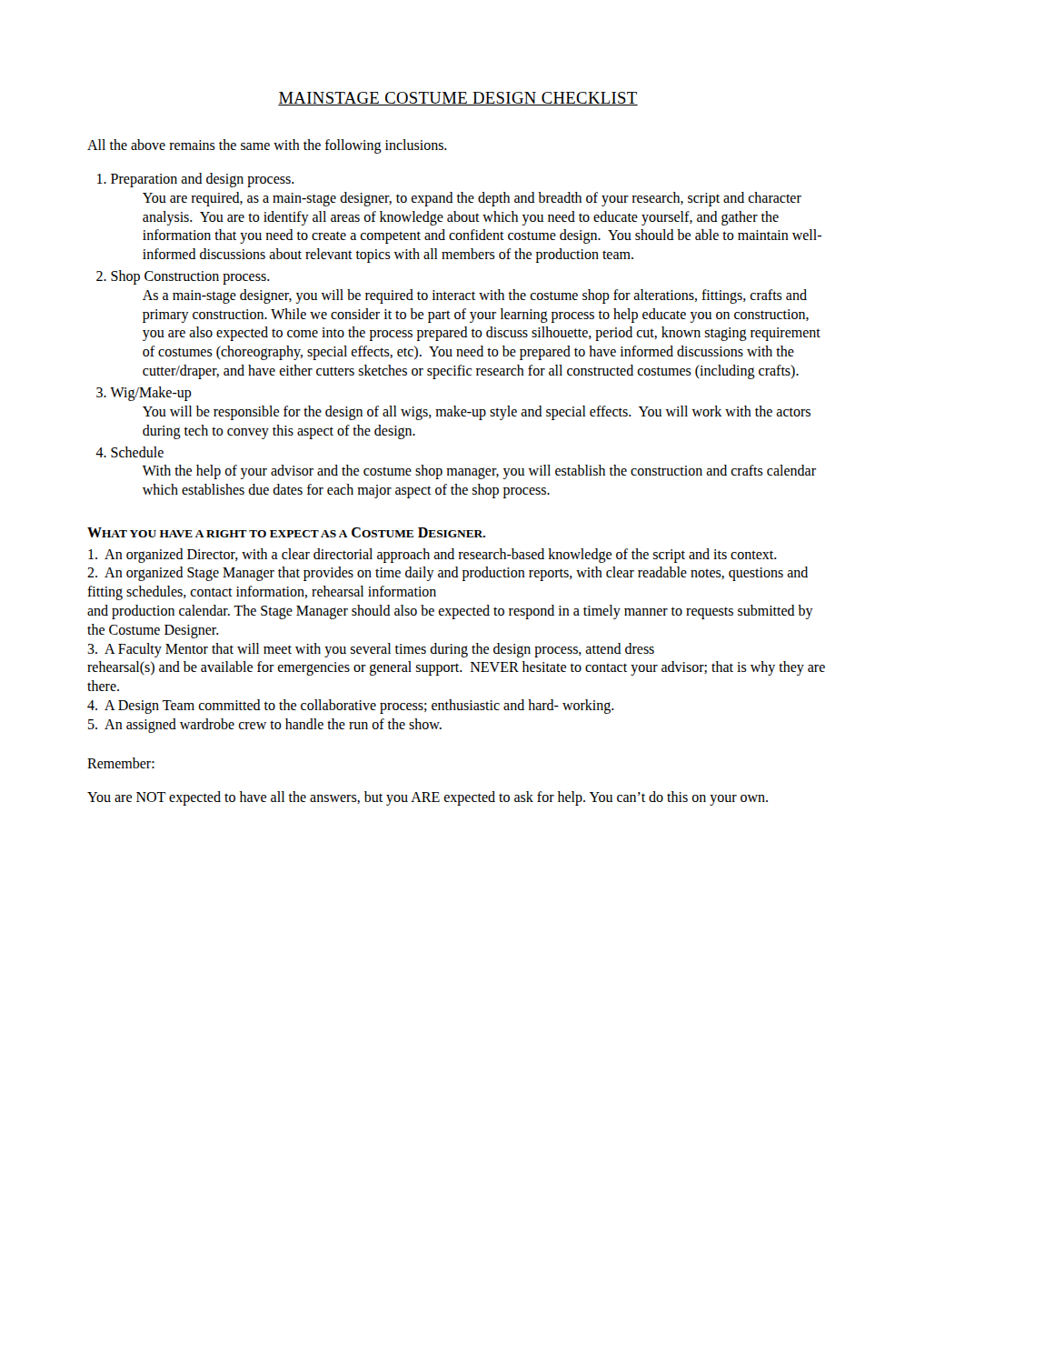MAINSTAGE COSTUME DESIGN CHECKLIST
All the above remains the same with the following inclusions.
Preparation and design process.
You are required, as a main-stage designer, to expand the depth and breadth of your research, script and character analysis. You are to identify all areas of knowledge about which you need to educate yourself, and gather the information that you need to create a competent and confident costume design. You should be able to maintain well-informed discussions about relevant topics with all members of the production team.
Shop Construction process.
As a main-stage designer, you will be required to interact with the costume shop for alterations, fittings, crafts and primary construction. While we consider it to be part of your learning process to help educate you on construction, you are also expected to come into the process prepared to discuss silhouette, period cut, known staging requirement of costumes (choreography, special effects, etc). You need to be prepared to have informed discussions with the cutter/draper, and have either cutters sketches or specific research for all constructed costumes (including crafts).
Wig/Make-up
You will be responsible for the design of all wigs, make-up style and special effects. You will work with the actors during tech to convey this aspect of the design.
Schedule
With the help of your advisor and the costume shop manager, you will establish the construction and crafts calendar which establishes due dates for each major aspect of the shop process.
WHAT YOU HAVE A RIGHT TO EXPECT AS A COSTUME DESIGNER.
1. An organized Director, with a clear directorial approach and research-based knowledge of the script and its context.
2. An organized Stage Manager that provides on time daily and production reports, with clear readable notes, questions and fitting schedules, contact information, rehearsal information
and production calendar. The Stage Manager should also be expected to respond in a timely manner to requests submitted by the Costume Designer.
3. A Faculty Mentor that will meet with you several times during the design process, attend dress
rehearsal(s) and be available for emergencies or general support. NEVER hesitate to contact your advisor; that is why they are there.
4. A Design Team committed to the collaborative process; enthusiastic and hard- working.
5. An assigned wardrobe crew to handle the run of the show.
Remember:
You are NOT expected to have all the answers, but you ARE expected to ask for help. You can’t do this on your own.